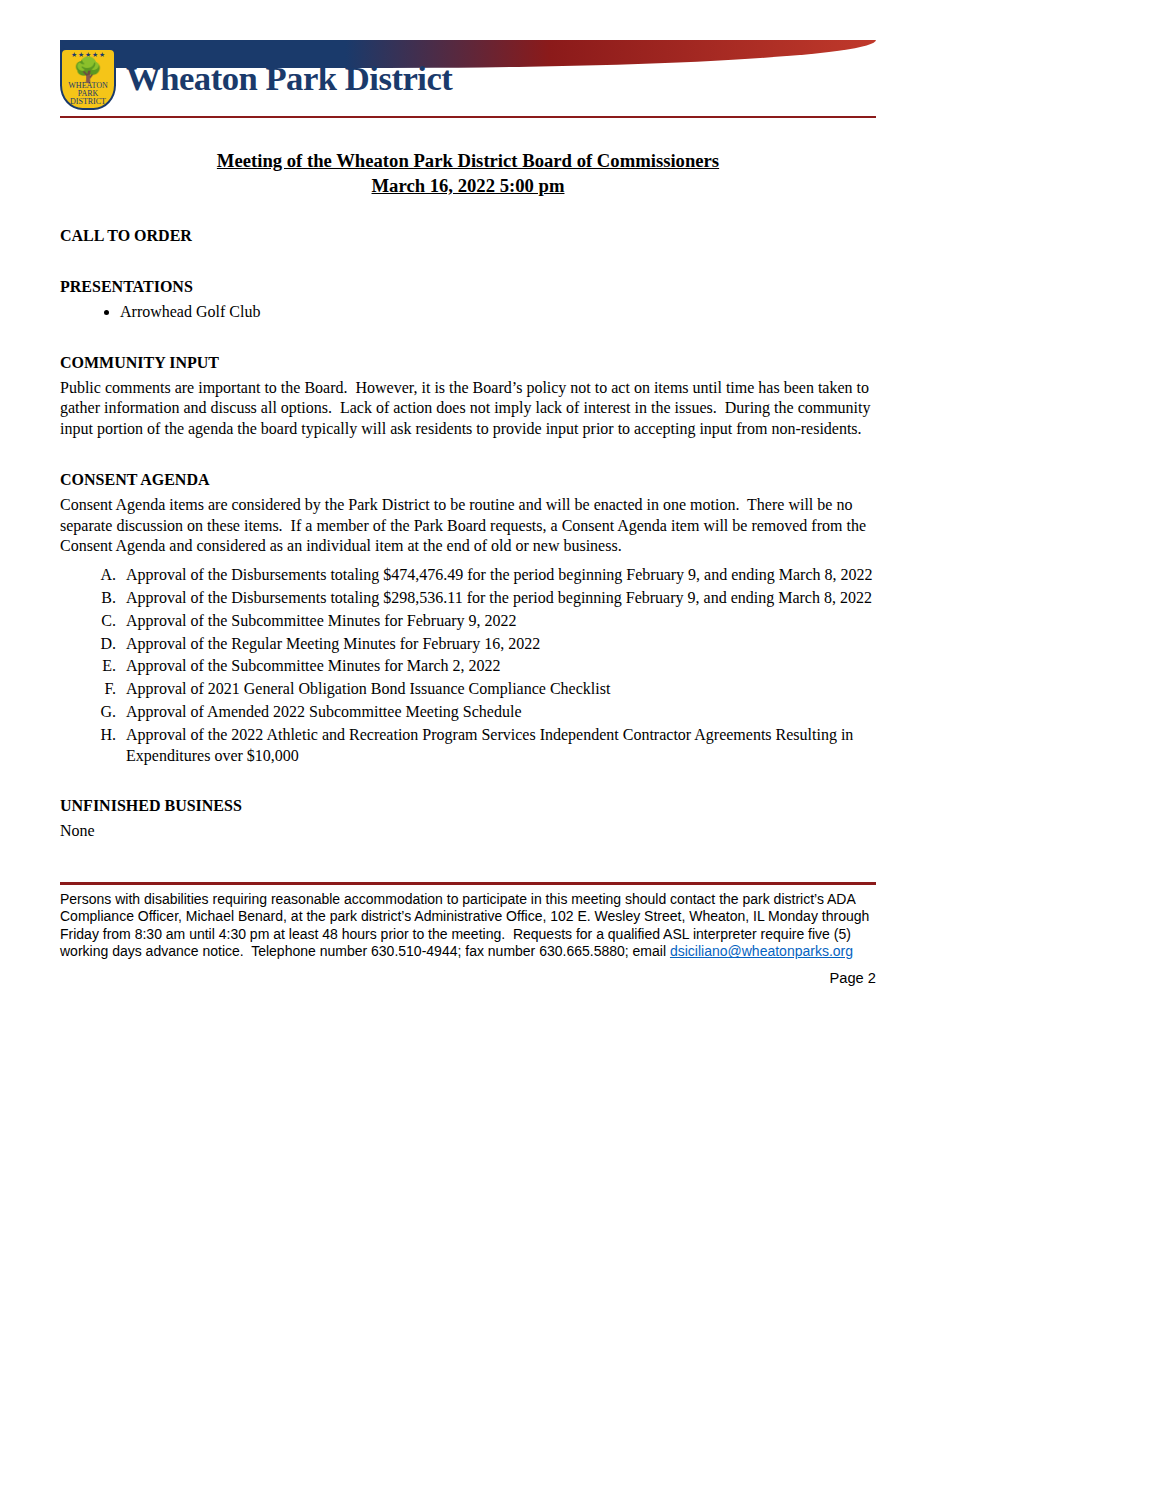★★★★★ 🌳 WHEATON PARK DISTRICT
Wheaton Park District
Meeting of the Wheaton Park District Board of Commissioners
March 16, 2022 5:00 pm
Call to Order
Presentations
Arrowhead Golf Club
Community Input
Public comments are important to the Board. However, it is the Board’s policy not to act on items until time has been taken to gather information and discuss all options. Lack of action does not imply lack of interest in the issues. During the community input portion of the agenda the board typically will ask residents to provide input prior to accepting input from non-residents.
Consent Agenda
Consent Agenda items are considered by the Park District to be routine and will be enacted in one motion. There will be no separate discussion on these items. If a member of the Park Board requests, a Consent Agenda item will be removed from the Consent Agenda and considered as an individual item at the end of old or new business.
Approval of the Disbursements totaling $474,476.49 for the period beginning February 9, and ending March 8, 2022
Approval of the Disbursements totaling $298,536.11 for the period beginning February 9, and ending March 8, 2022
Approval of the Subcommittee Minutes for February 9, 2022
Approval of the Regular Meeting Minutes for February 16, 2022
Approval of the Subcommittee Minutes for March 2, 2022
Approval of 2021 General Obligation Bond Issuance Compliance Checklist
Approval of Amended 2022 Subcommittee Meeting Schedule
Approval of the 2022 Athletic and Recreation Program Services Independent Contractor Agreements Resulting in Expenditures over $10,000
Unfinished Business
None
Persons with disabilities requiring reasonable accommodation to participate in this meeting should contact the park district’s ADA Compliance Officer, Michael Benard, at the park district’s Administrative Office, 102 E. Wesley Street, Wheaton, IL Monday through Friday from 8:30 am until 4:30 pm at least 48 hours prior to the meeting. Requests for a qualified ASL interpreter require five (5) working days advance notice. Telephone number 630.510-4944; fax number 630.665.5880; email dsiciliano@wheatonparks.org
Page 2